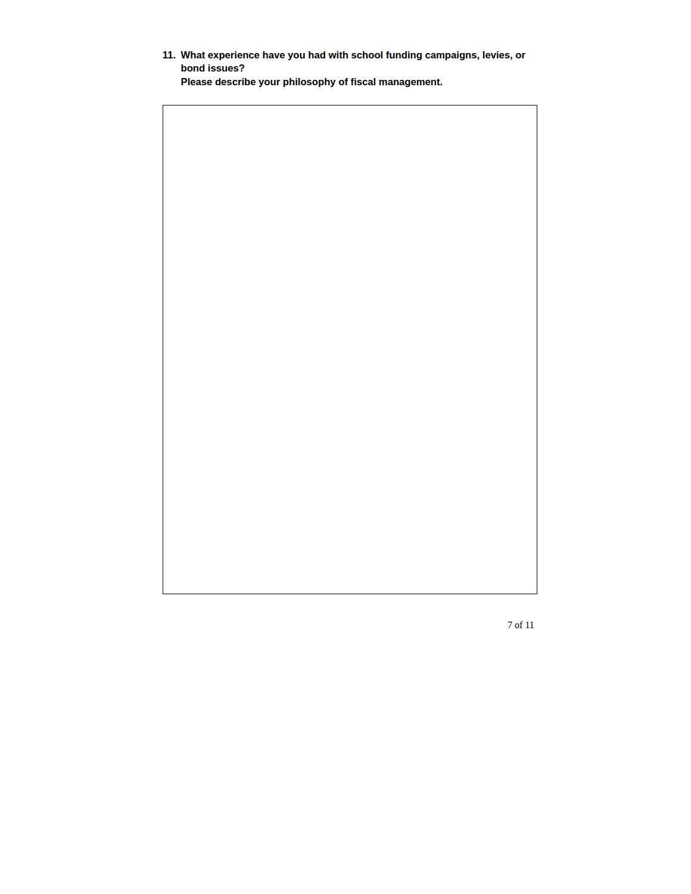11. What experience have you had with school funding campaigns, levies, or bond issues?
Please describe your philosophy of fiscal management.
7 of 11